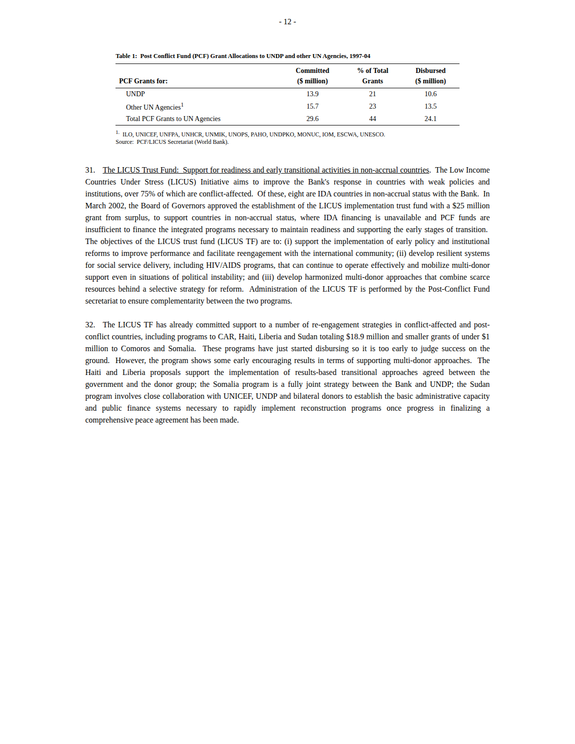- 12 -
Table 1: Post Conflict Fund (PCF) Grant Allocations to UNDP and other UN Agencies, 1997-04
| PCF Grants for: | Committed ($ million) | % of Total Grants | Disbursed ($ million) |
| --- | --- | --- | --- |
| UNDP | 13.9 | 21 | 10.6 |
| Other UN Agencies 1 | 15.7 | 23 | 13.5 |
| Total PCF Grants to UN Agencies | 29.6 | 44 | 24.1 |
1. ILO, UNICEF, UNFPA, UNHCR, UNMIK, UNOPS, PAHO, UNDPKO, MONUC, IOM, ESCWA, UNESCO.
Source: PCF/LICUS Secretariat (World Bank).
31. The LICUS Trust Fund: Support for readiness and early transitional activities in non-accrual countries. The Low Income Countries Under Stress (LICUS) Initiative aims to improve the Bank's response in countries with weak policies and institutions, over 75% of which are conflict-affected. Of these, eight are IDA countries in non-accrual status with the Bank. In March 2002, the Board of Governors approved the establishment of the LICUS implementation trust fund with a $25 million grant from surplus, to support countries in non-accrual status, where IDA financing is unavailable and PCF funds are insufficient to finance the integrated programs necessary to maintain readiness and supporting the early stages of transition. The objectives of the LICUS trust fund (LICUS TF) are to: (i) support the implementation of early policy and institutional reforms to improve performance and facilitate reengagement with the international community; (ii) develop resilient systems for social service delivery, including HIV/AIDS programs, that can continue to operate effectively and mobilize multi-donor support even in situations of political instability; and (iii) develop harmonized multi-donor approaches that combine scarce resources behind a selective strategy for reform. Administration of the LICUS TF is performed by the Post-Conflict Fund secretariat to ensure complementarity between the two programs.
32. The LICUS TF has already committed support to a number of re-engagement strategies in conflict-affected and post-conflict countries, including programs to CAR, Haiti, Liberia and Sudan totaling $18.9 million and smaller grants of under $1 million to Comoros and Somalia. These programs have just started disbursing so it is too early to judge success on the ground. However, the program shows some early encouraging results in terms of supporting multi-donor approaches. The Haiti and Liberia proposals support the implementation of results-based transitional approaches agreed between the government and the donor group; the Somalia program is a fully joint strategy between the Bank and UNDP; the Sudan program involves close collaboration with UNICEF, UNDP and bilateral donors to establish the basic administrative capacity and public finance systems necessary to rapidly implement reconstruction programs once progress in finalizing a comprehensive peace agreement has been made.